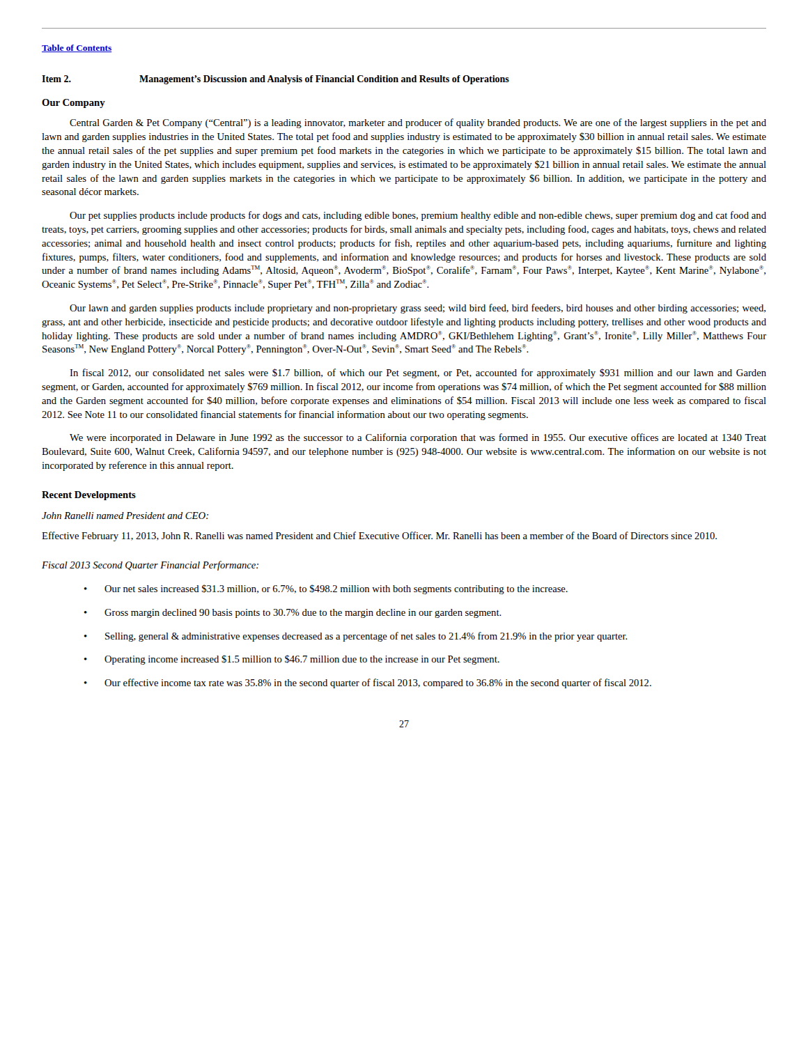Table of Contents
Item 2. Management’s Discussion and Analysis of Financial Condition and Results of Operations
Our Company
Central Garden & Pet Company (“Central”) is a leading innovator, marketer and producer of quality branded products. We are one of the largest suppliers in the pet and lawn and garden supplies industries in the United States. The total pet food and supplies industry is estimated to be approximately $30 billion in annual retail sales. We estimate the annual retail sales of the pet supplies and super premium pet food markets in the categories in which we participate to be approximately $15 billion. The total lawn and garden industry in the United States, which includes equipment, supplies and services, is estimated to be approximately $21 billion in annual retail sales. We estimate the annual retail sales of the lawn and garden supplies markets in the categories in which we participate to be approximately $6 billion. In addition, we participate in the pottery and seasonal décor markets.
Our pet supplies products include products for dogs and cats, including edible bones, premium healthy edible and non-edible chews, super premium dog and cat food and treats, toys, pet carriers, grooming supplies and other accessories; products for birds, small animals and specialty pets, including food, cages and habitats, toys, chews and related accessories; animal and household health and insect control products; products for fish, reptiles and other aquarium-based pets, including aquariums, furniture and lighting fixtures, pumps, filters, water conditioners, food and supplements, and information and knowledge resources; and products for horses and livestock. These products are sold under a number of brand names including AdamsTM, Altosid, Aqueon®, Avoderm®, BioSpot®, Coralife®, Farnam®, Four Paws®, Interpet, Kaytee®, Kent Marine®, Nylabone®, Oceanic Systems®, Pet Select®, Pre-Strike®, Pinnacle®, Super Pet®, TFHTM, Zilla® and Zodiac®.
Our lawn and garden supplies products include proprietary and non-proprietary grass seed; wild bird feed, bird feeders, bird houses and other birding accessories; weed, grass, ant and other herbicide, insecticide and pesticide products; and decorative outdoor lifestyle and lighting products including pottery, trellises and other wood products and holiday lighting. These products are sold under a number of brand names including AMDRO®, GKI/Bethlehem Lighting®, Grant’s®, Ironite®, Lilly Miller®, Matthews Four SeasonsTM, New England Pottery®, Norcal Pottery®, Pennington®, Over-N-Out®, Sevin®, Smart Seed® and The Rebels®.
In fiscal 2012, our consolidated net sales were $1.7 billion, of which our Pet segment, or Pet, accounted for approximately $931 million and our lawn and Garden segment, or Garden, accounted for approximately $769 million. In fiscal 2012, our income from operations was $74 million, of which the Pet segment accounted for $88 million and the Garden segment accounted for $40 million, before corporate expenses and eliminations of $54 million. Fiscal 2013 will include one less week as compared to fiscal 2012. See Note 11 to our consolidated financial statements for financial information about our two operating segments.
We were incorporated in Delaware in June 1992 as the successor to a California corporation that was formed in 1955. Our executive offices are located at 1340 Treat Boulevard, Suite 600, Walnut Creek, California 94597, and our telephone number is (925) 948-4000. Our website is www.central.com. The information on our website is not incorporated by reference in this annual report.
Recent Developments
John Ranelli named President and CEO:
Effective February 11, 2013, John R. Ranelli was named President and Chief Executive Officer. Mr. Ranelli has been a member of the Board of Directors since 2010.
Fiscal 2013 Second Quarter Financial Performance:
Our net sales increased $31.3 million, or 6.7%, to $498.2 million with both segments contributing to the increase.
Gross margin declined 90 basis points to 30.7% due to the margin decline in our garden segment.
Selling, general & administrative expenses decreased as a percentage of net sales to 21.4% from 21.9% in the prior year quarter.
Operating income increased $1.5 million to $46.7 million due to the increase in our Pet segment.
Our effective income tax rate was 35.8% in the second quarter of fiscal 2013, compared to 36.8% in the second quarter of fiscal 2012.
27